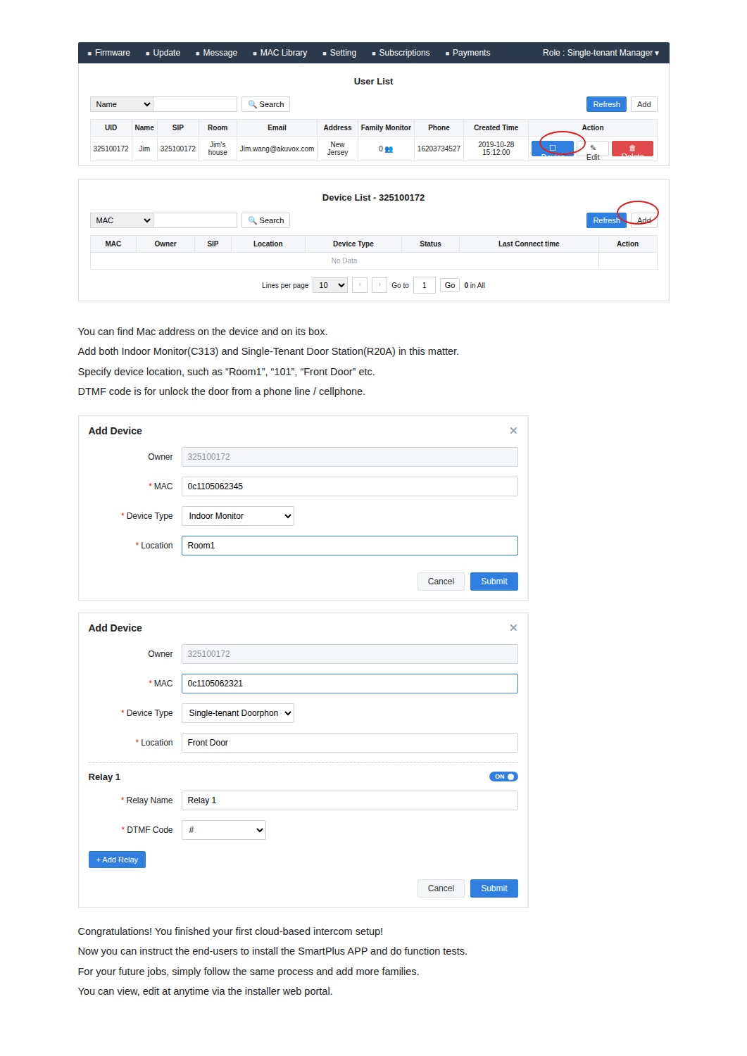Firmware Update Message MAC Library Setting Subscriptions Payments Role : Single-tenant Manager ▾
User List
Name 🔍 Search
Refresh Add
| UID | Name | SIP | Room | Email | Address | Family Monitor | Phone | Created Time | Action |
| --- | --- | --- | --- | --- | --- | --- | --- | --- | --- |
| 325100172 | Jim | 325100172 | Jim's house | Jim.wang@akuvox.com | New Jersey | 0 👥 | 16203734527 | 2019-10-28 15:12:00 | ☐ Device ✎ Edit 🗑 Delete |
Device List - 325100172
MAC 🔍 Search
Refresh Add
| MAC | Owner | SIP | Location | Device Type | Status | Last Connect time | Action |
| --- | --- | --- | --- | --- | --- | --- | --- |
| No Data | |
Lines per page 10 ‹ › Go to Go 0 in All
You can find Mac address on the device and on its box.
Add both Indoor Monitor(C313) and Single-Tenant Door Station(R20A) in this matter.
Specify device location, such as “Room1”, “101”, “Front Door” etc.
DTMF code is for unlock the door from a phone line / cellphone.
Add Device ✕
Owner
*MAC
*Device Type
Indoor Monitor
*Location
Cancel Submit
Add Device ✕
Owner
*MAC
*Device Type
Single-tenant Doorphone
*Location
Relay 1 ON
*Relay Name
*DTMF Code
#
+ Add Relay
Cancel Submit
Congratulations! You finished your first cloud-based intercom setup!
Now you can instruct the end-users to install the SmartPlus APP and do function tests.
For your future jobs, simply follow the same process and add more families.
You can view, edit at anytime via the installer web portal.